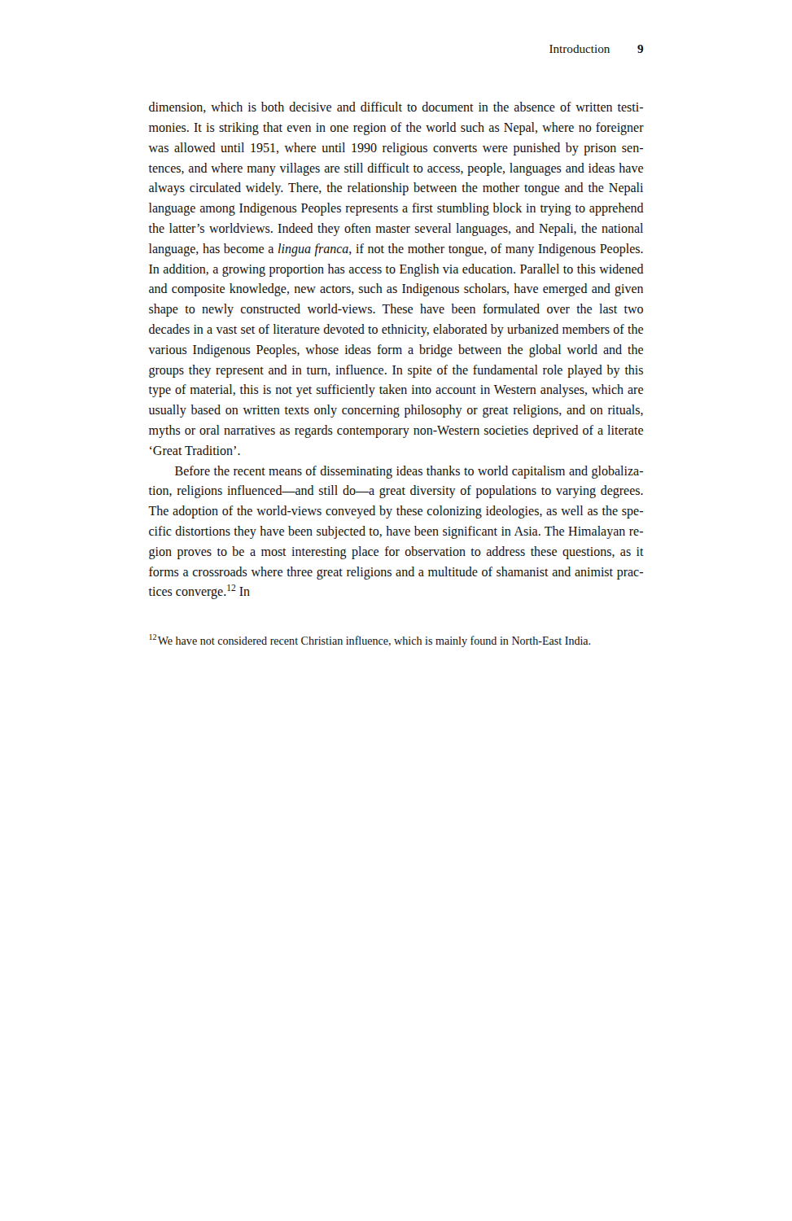Introduction 9
dimension, which is both decisive and difficult to document in the absence of written testimonies. It is striking that even in one region of the world such as Nepal, where no foreigner was allowed until 1951, where until 1990 religious converts were punished by prison sentences, and where many villages are still difficult to access, people, languages and ideas have always circulated widely. There, the relationship between the mother tongue and the Nepali language among Indigenous Peoples represents a first stumbling block in trying to apprehend the latter’s worldviews. Indeed they often master several languages, and Nepali, the national language, has become a lingua franca, if not the mother tongue, of many Indigenous Peoples. In addition, a growing proportion has access to English via education. Parallel to this widened and composite knowledge, new actors, such as Indigenous scholars, have emerged and given shape to newly constructed world-views. These have been formulated over the last two decades in a vast set of literature devoted to ethnicity, elaborated by urbanized members of the various Indigenous Peoples, whose ideas form a bridge between the global world and the groups they represent and in turn, influence. In spite of the fundamental role played by this type of material, this is not yet sufficiently taken into account in Western analyses, which are usually based on written texts only concerning philosophy or great religions, and on rituals, myths or oral narratives as regards contemporary non-Western societies deprived of a literate ‘Great Tradition’.
Before the recent means of disseminating ideas thanks to world capitalism and globalization, religions influenced—and still do—a great diversity of populations to varying degrees. The adoption of the world-views conveyed by these colonizing ideologies, as well as the specific distortions they have been subjected to, have been significant in Asia. The Himalayan region proves to be a most interesting place for observation to address these questions, as it forms a crossroads where three great religions and a multitude of shamanist and animist practices converge.12 In
12We have not considered recent Christian influence, which is mainly found in North-East India.